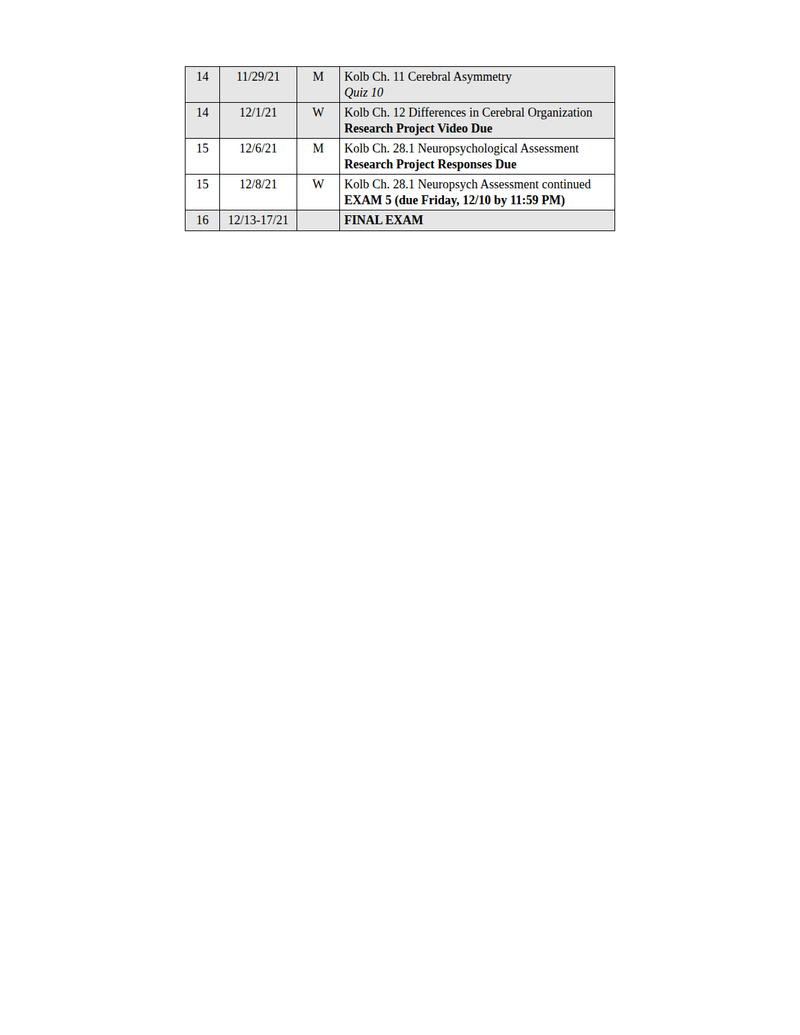| 14 | 11/29/21 | M | Kolb Ch. 11 Cerebral Asymmetry Quiz 10 |
| 14 | 12/1/21 | W | Kolb Ch. 12 Differences in Cerebral Organization Research Project Video Due |
| 15 | 12/6/21 | M | Kolb Ch. 28.1 Neuropsychological Assessment Research Project Responses Due |
| 15 | 12/8/21 | W | Kolb Ch. 28.1 Neuropsych Assessment continued EXAM 5 (due Friday, 12/10 by 11:59 PM) |
| 16 | 12/13-17/21 | | FINAL EXAM |